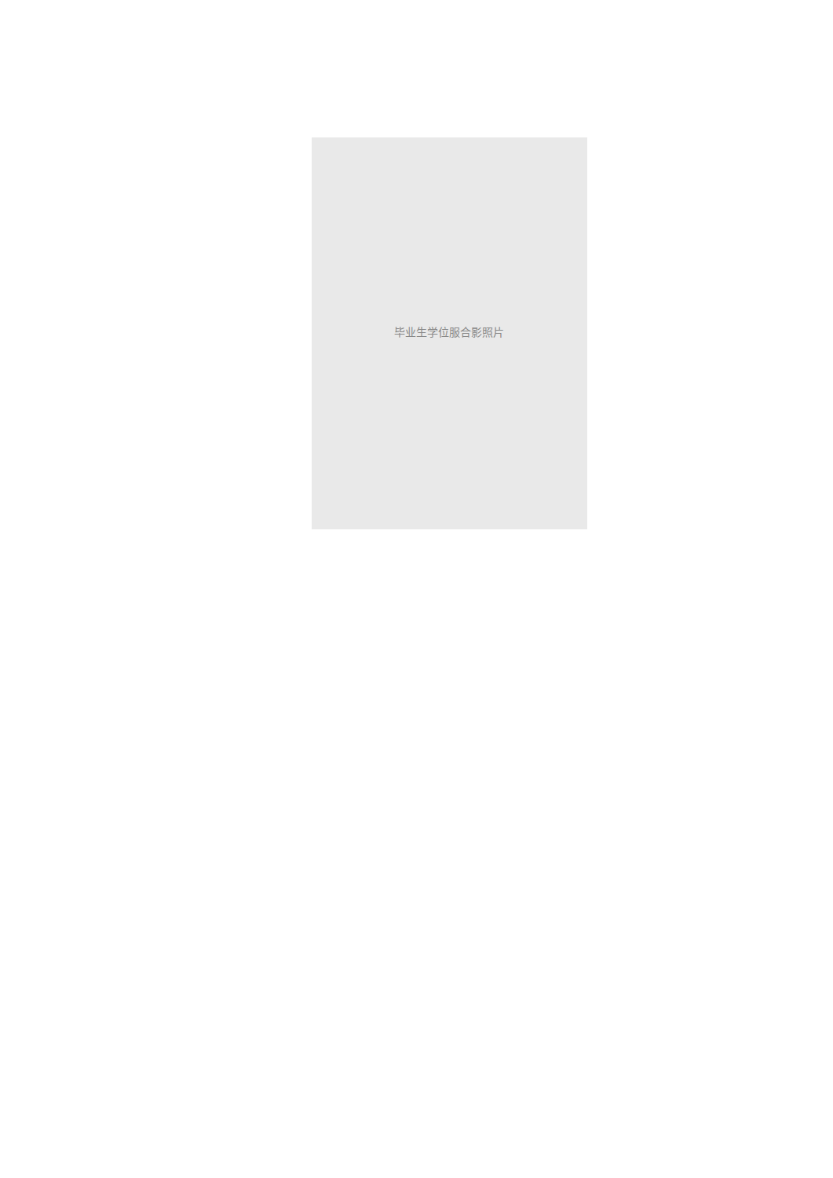毕业生学位服合影照片